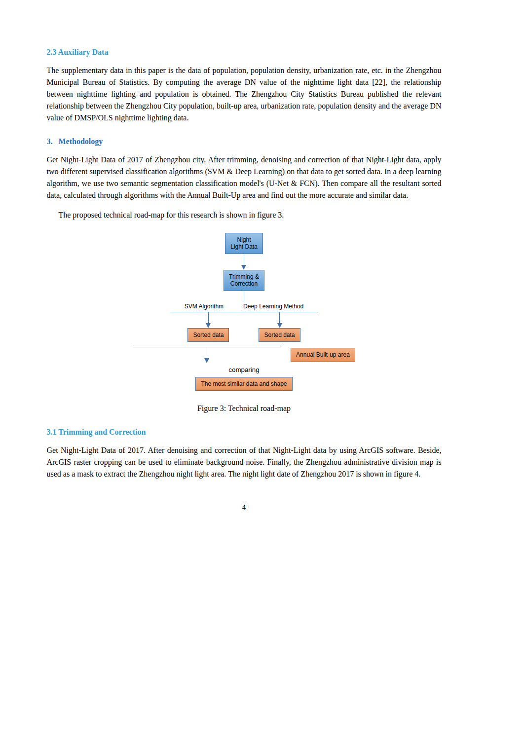2.3 Auxiliary Data
The supplementary data in this paper is the data of population, population density, urbanization rate, etc. in the Zhengzhou Municipal Bureau of Statistics. By computing the average DN value of the nighttime light data [22], the relationship between nighttime lighting and population is obtained. The Zhengzhou City Statistics Bureau published the relevant relationship between the Zhengzhou City population, built-up area, urbanization rate, population density and the average DN value of DMSP/OLS nighttime lighting data.
3. Methodology
Get Night-Light Data of 2017 of Zhengzhou city. After trimming, denoising and correction of that Night-Light data, apply two different supervised classification algorithms (SVM & Deep Learning) on that data to get sorted data. In a deep learning algorithm, we use two semantic segmentation classification model's (U-Net & FCN). Then compare all the resultant sorted data, calculated through algorithms with the Annual Built-Up area and find out the more accurate and similar data.
The proposed technical road-map for this research is shown in figure 3.
Night
Light Data
Trimming &
Correction
SVM Algorithm Deep Learning Method
Sorted data
Sorted data
Annual Built-up area
comparing
The most similar data and shape
Figure 3: Technical road-map
3.1 Trimming and Correction
Get Night-Light Data of 2017. After denoising and correction of that Night-Light data by using ArcGIS software. Beside, ArcGIS raster cropping can be used to eliminate background noise. Finally, the Zhengzhou administrative division map is used as a mask to extract the Zhengzhou night light area. The night light date of Zhengzhou 2017 is shown in figure 4.
4